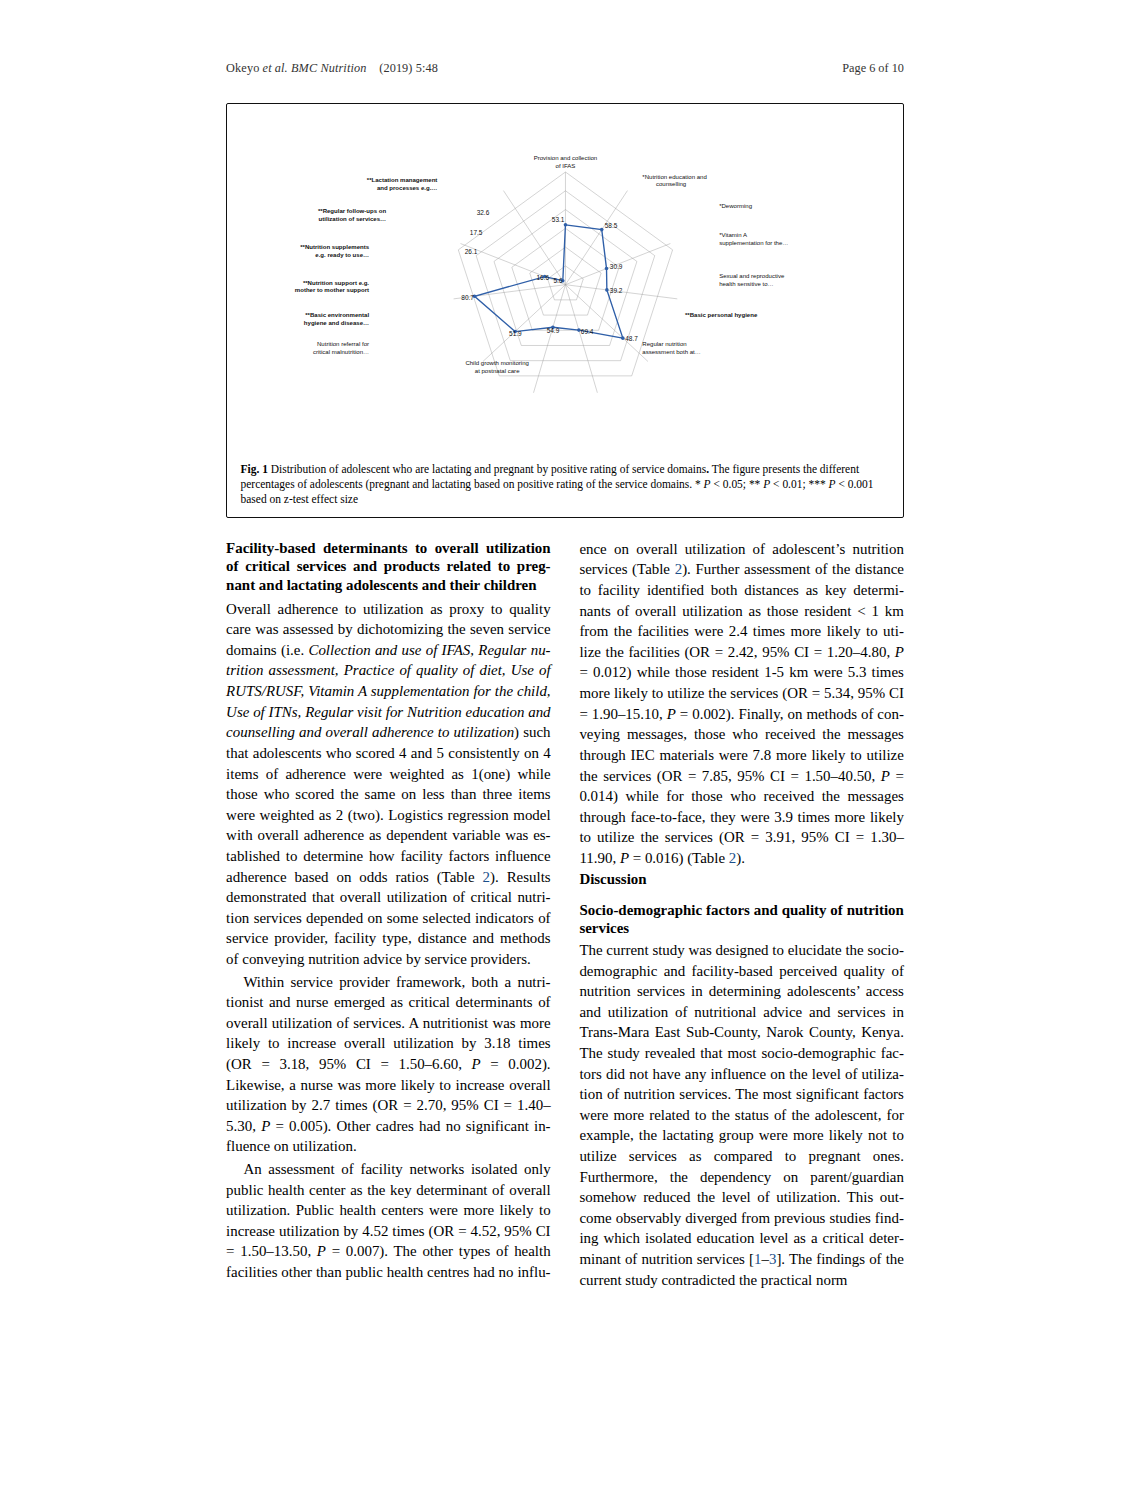Okeyo et al. BMC Nutrition (2019) 5:48
Page 6 of 10
53.1 58.5 30.9 39.2 48.7 69.4 54.9 51.9 80.7 16.6 5.6 26.1 17.5 32.6 Provision and collection of IFAS *Nutrition education and counselling *Deworming *Vitamin A supplementation for the… Sexual and reproductive health sensitive to… **Basic personal hygiene Regular nutrition assessment both at… Child growth monitoring at postnatal care Nutrition referral for critical malnutrition… **Basic environmental hygiene and disease… **Nutrition support e.g. mother to mother support **Nutrition supplements e.g. ready to use… **Regular follow-ups on utilization of services… **Lactation management and processes e.g.…
Fig. 1 Distribution of adolescent who are lactating and pregnant by positive rating of service domains. The figure presents the different percentages of adolescents (pregnant and lactating based on positive rating of the service domains. * P < 0.05; ** P < 0.01; *** P < 0.001 based on z-test effect size
Facility-based determinants to overall utilization of critical services and products related to pregnant and lactating adolescents and their children
Overall adherence to utilization as proxy to quality care was assessed by dichotomizing the seven service domains (i.e. Collection and use of IFAS, Regular nutrition assessment, Practice of quality of diet, Use of RUTS/RUSF, Vitamin A supplementation for the child, Use of ITNs, Regular visit for Nutrition education and counselling and overall adherence to utilization) such that adolescents who scored 4 and 5 consistently on 4 items of adherence were weighted as 1(one) while those who scored the same on less than three items were weighted as 2 (two). Logistics regression model with overall adherence as dependent variable was established to determine how facility factors influence adherence based on odds ratios (Table 2). Results demonstrated that overall utilization of critical nutrition services depended on some selected indicators of service provider, facility type, distance and methods of conveying nutrition advice by service providers.
Within service provider framework, both a nutritionist and nurse emerged as critical determinants of overall utilization of services. A nutritionist was more likely to increase overall utilization by 3.18 times (OR = 3.18, 95% CI = 1.50–6.60, P = 0.002). Likewise, a nurse was more likely to increase overall utilization by 2.7 times (OR = 2.70, 95% CI = 1.40–5.30, P = 0.005). Other cadres had no significant influence on utilization.
An assessment of facility networks isolated only public health center as the key determinant of overall utilization. Public health centers were more likely to increase utilization by 4.52 times (OR = 4.52, 95% CI = 1.50–13.50, P = 0.007). The other types of health facilities other than public health centres had no influence on overall utilization of adolescent’s nutrition services (Table 2). Further assessment of the distance to facility identified both distances as key determinants of overall utilization as those resident < 1 km from the facilities were 2.4 times more likely to utilize the facilities (OR = 2.42, 95% CI = 1.20–4.80, P = 0.012) while those resident 1-5 km were 5.3 times more likely to utilize the services (OR = 5.34, 95% CI = 1.90–15.10, P = 0.002). Finally, on methods of conveying messages, those who received the messages through IEC materials were 7.8 more likely to utilize the services (OR = 7.85, 95% CI = 1.50–40.50, P = 0.014) while for those who received the messages through face-to-face, they were 3.9 times more likely to utilize the services (OR = 3.91, 95% CI = 1.30–11.90, P = 0.016) (Table 2).
Discussion
Socio-demographic factors and quality of nutrition services
The current study was designed to elucidate the socio-demographic and facility-based perceived quality of nutrition services in determining adolescents’ access and utilization of nutritional advice and services in Trans-Mara East Sub-County, Narok County, Kenya. The study revealed that most socio-demographic factors did not have any influence on the level of utilization of nutrition services. The most significant factors were more related to the status of the adolescent, for example, the lactating group were more likely not to utilize services as compared to pregnant ones. Furthermore, the dependency on parent/guardian somehow reduced the level of utilization. This outcome observably diverged from previous studies finding which isolated education level as a critical determinant of nutrition services [1–3]. The findings of the current study contradicted the practical norm